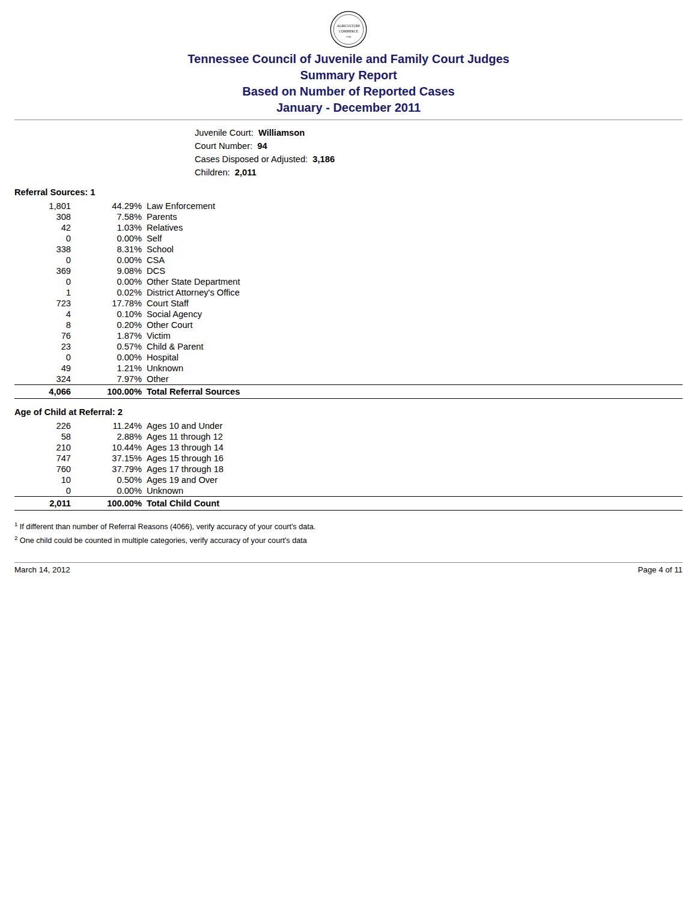Tennessee Council of Juvenile and Family Court Judges
Summary Report
Based on Number of Reported Cases
January - December 2011
Juvenile Court: Williamson
Court Number: 94
Cases Disposed or Adjusted: 3,186
Children: 2,011
Referral Sources: 1
| 1,801 | 44.29% | Law Enforcement |
| 308 | 7.58% | Parents |
| 42 | 1.03% | Relatives |
| 0 | 0.00% | Self |
| 338 | 8.31% | School |
| 0 | 0.00% | CSA |
| 369 | 9.08% | DCS |
| 0 | 0.00% | Other State Department |
| 1 | 0.02% | District Attorney's Office |
| 723 | 17.78% | Court Staff |
| 4 | 0.10% | Social Agency |
| 8 | 0.20% | Other Court |
| 76 | 1.87% | Victim |
| 23 | 0.57% | Child & Parent |
| 0 | 0.00% | Hospital |
| 49 | 1.21% | Unknown |
| 324 | 7.97% | Other |
| 4,066 | 100.00% | Total Referral Sources |
Age of Child at Referral: 2
| 226 | 11.24% | Ages 10 and Under |
| 58 | 2.88% | Ages 11 through 12 |
| 210 | 10.44% | Ages 13 through 14 |
| 747 | 37.15% | Ages 15 through 16 |
| 760 | 37.79% | Ages 17 through 18 |
| 10 | 0.50% | Ages 19 and Over |
| 0 | 0.00% | Unknown |
| 2,011 | 100.00% | Total Child Count |
1 If different than number of Referral Reasons (4066), verify accuracy of your court's data.
2 One child could be counted in multiple categories, verify accuracy of your court's data
March 14, 2012
Page 4 of 11